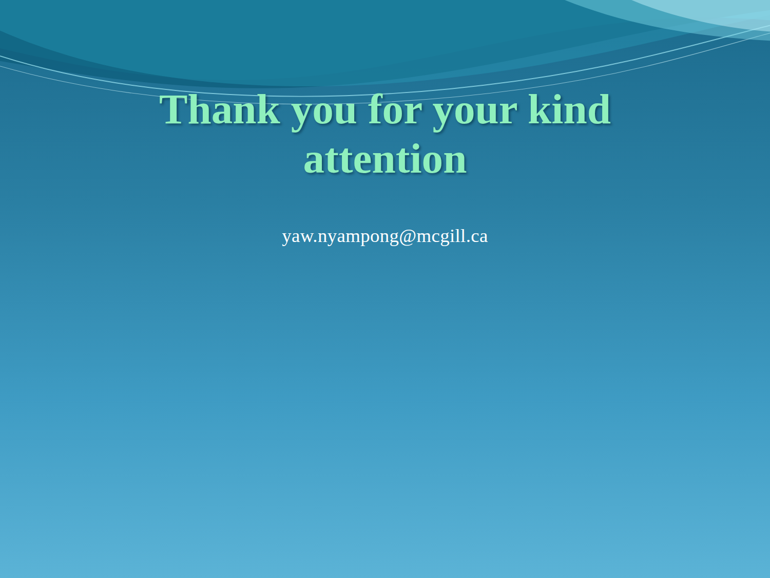Thank you for your kind attention
yaw.nyampong@mcgill.ca